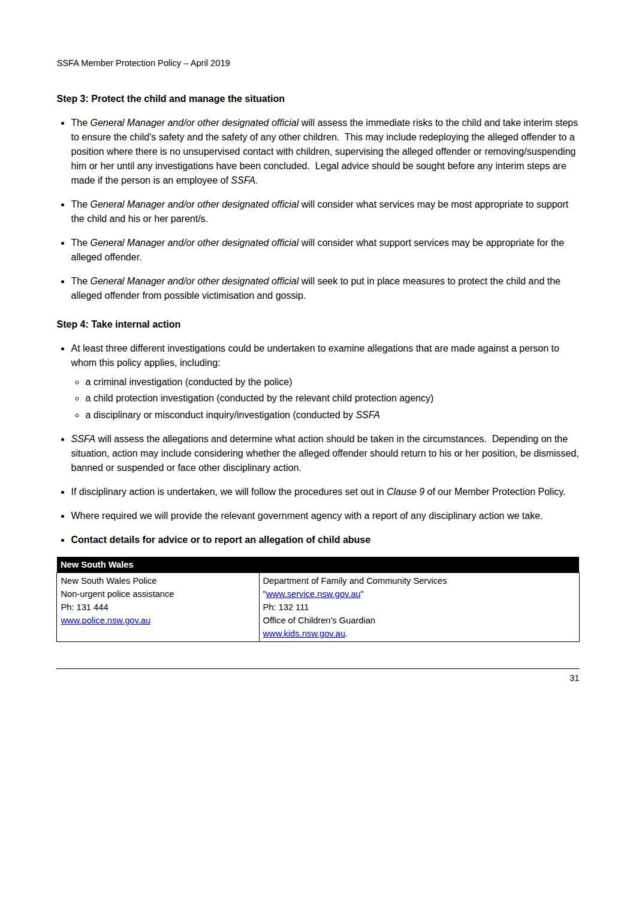SSFA Member Protection Policy – April 2019
Step 3: Protect the child and manage the situation
The General Manager and/or other designated official will assess the immediate risks to the child and take interim steps to ensure the child's safety and the safety of any other children. This may include redeploying the alleged offender to a position where there is no unsupervised contact with children, supervising the alleged offender or removing/suspending him or her until any investigations have been concluded. Legal advice should be sought before any interim steps are made if the person is an employee of SSFA.
The General Manager and/or other designated official will consider what services may be most appropriate to support the child and his or her parent/s.
The General Manager and/or other designated official will consider what support services may be appropriate for the alleged offender.
The General Manager and/or other designated official will seek to put in place measures to protect the child and the alleged offender from possible victimisation and gossip.
Step 4: Take internal action
At least three different investigations could be undertaken to examine allegations that are made against a person to whom this policy applies, including:
a criminal investigation (conducted by the police)
a child protection investigation (conducted by the relevant child protection agency)
a disciplinary or misconduct inquiry/investigation (conducted by SSFA
SSFA will assess the allegations and determine what action should be taken in the circumstances. Depending on the situation, action may include considering whether the alleged offender should return to his or her position, be dismissed, banned or suspended or face other disciplinary action.
If disciplinary action is undertaken, we will follow the procedures set out in Clause 9 of our Member Protection Policy.
Where required we will provide the relevant government agency with a report of any disciplinary action we take.
Contact details for advice or to report an allegation of child abuse
| New South Wales |
| --- |
| New South Wales Police Non-urgent police assistance Ph: 131 444 www.police.nsw.gov.au | Department of Family and Community Services " www.service.nsw.gov.au " Ph: 132 111 Office of Children's Guardian www.kids.nsw.gov.au . |
31